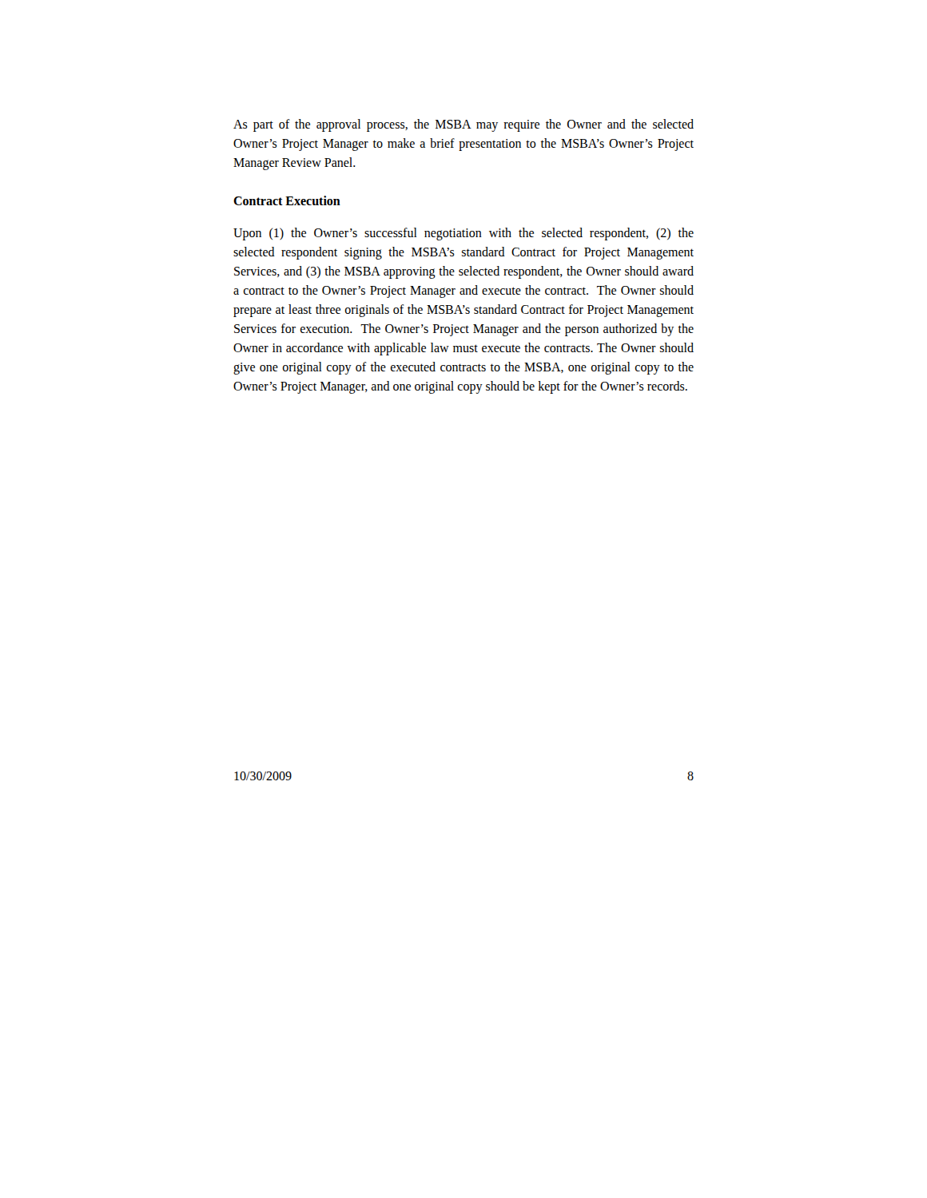As part of the approval process, the MSBA may require the Owner and the selected Owner’s Project Manager to make a brief presentation to the MSBA’s Owner’s Project Manager Review Panel.
Contract Execution
Upon (1) the Owner’s successful negotiation with the selected respondent, (2) the selected respondent signing the MSBA’s standard Contract for Project Management Services, and (3) the MSBA approving the selected respondent, the Owner should award a contract to the Owner’s Project Manager and execute the contract. The Owner should prepare at least three originals of the MSBA’s standard Contract for Project Management Services for execution. The Owner’s Project Manager and the person authorized by the Owner in accordance with applicable law must execute the contracts. The Owner should give one original copy of the executed contracts to the MSBA, one original copy to the Owner’s Project Manager, and one original copy should be kept for the Owner’s records.
10/30/2009 8